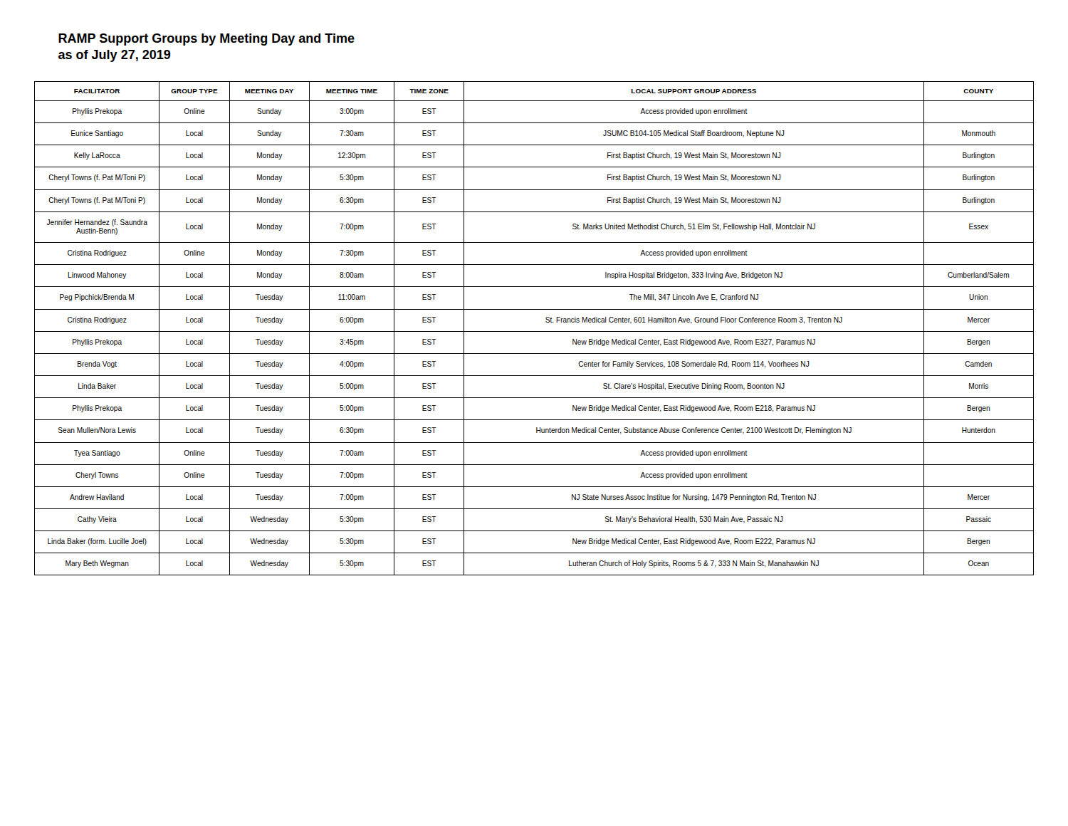RAMP Support Groups by Meeting Day and Time as of July 27, 2019
| FACILITATOR | GROUP TYPE | MEETING DAY | MEETING TIME | TIME ZONE | LOCAL SUPPORT GROUP ADDRESS | COUNTY |
| --- | --- | --- | --- | --- | --- | --- |
| Phyllis Prekopa | Online | Sunday | 3:00pm | EST | Access provided upon enrollment | |
| Eunice Santiago | Local | Sunday | 7:30am | EST | JSUMC B104-105 Medical Staff Boardroom, Neptune NJ | Monmouth |
| Kelly LaRocca | Local | Monday | 12:30pm | EST | First Baptist Church, 19 West Main St, Moorestown NJ | Burlington |
| Cheryl Towns (f. Pat M/Toni P) | Local | Monday | 5:30pm | EST | First Baptist Church, 19 West Main St, Moorestown NJ | Burlington |
| Cheryl Towns (f. Pat M/Toni P) | Local | Monday | 6:30pm | EST | First Baptist Church, 19 West Main St, Moorestown NJ | Burlington |
| Jennifer Hernandez (f. Saundra Austin-Benn) | Local | Monday | 7:00pm | EST | St. Marks United Methodist Church, 51 Elm St, Fellowship Hall, Montclair NJ | Essex |
| Cristina Rodriguez | Online | Monday | 7:30pm | EST | Access provided upon enrollment | |
| Linwood Mahoney | Local | Monday | 8:00am | EST | Inspira Hospital Bridgeton, 333 Irving Ave, Bridgeton NJ | Cumberland/Salem |
| Peg Pipchick/Brenda M | Local | Tuesday | 11:00am | EST | The Mill, 347 Lincoln Ave E, Cranford NJ | Union |
| Cristina Rodriguez | Local | Tuesday | 6:00pm | EST | St. Francis Medical Center, 601 Hamilton Ave, Ground Floor Conference Room 3, Trenton NJ | Mercer |
| Phyllis Prekopa | Local | Tuesday | 3:45pm | EST | New Bridge Medical Center, East Ridgewood Ave, Room E327, Paramus NJ | Bergen |
| Brenda Vogt | Local | Tuesday | 4:00pm | EST | Center for Family Services, 108 Somerdale Rd, Room 114, Voorhees NJ | Camden |
| Linda Baker | Local | Tuesday | 5:00pm | EST | St. Clare's Hospital, Executive Dining Room, Boonton NJ | Morris |
| Phyllis Prekopa | Local | Tuesday | 5:00pm | EST | New Bridge Medical Center, East Ridgewood Ave, Room E218, Paramus NJ | Bergen |
| Sean Mullen/Nora Lewis | Local | Tuesday | 6:30pm | EST | Hunterdon Medical Center, Substance Abuse Conference Center, 2100 Westcott Dr, Flemington NJ | Hunterdon |
| Tyea Santiago | Online | Tuesday | 7:00am | EST | Access provided upon enrollment | |
| Cheryl Towns | Online | Tuesday | 7:00pm | EST | Access provided upon enrollment | |
| Andrew Haviland | Local | Tuesday | 7:00pm | EST | NJ State Nurses Assoc Institue for Nursing, 1479 Pennington Rd, Trenton NJ | Mercer |
| Cathy Vieira | Local | Wednesday | 5:30pm | EST | St. Mary's Behavioral Health, 530 Main Ave, Passaic NJ | Passaic |
| Linda Baker (form. Lucille Joel) | Local | Wednesday | 5:30pm | EST | New Bridge Medical Center, East Ridgewood Ave, Room E222, Paramus NJ | Bergen |
| Mary Beth Wegman | Local | Wednesday | 5:30pm | EST | Lutheran Church of Holy Spirits, Rooms 5 & 7, 333 N Main St, Manahawkin NJ | Ocean |